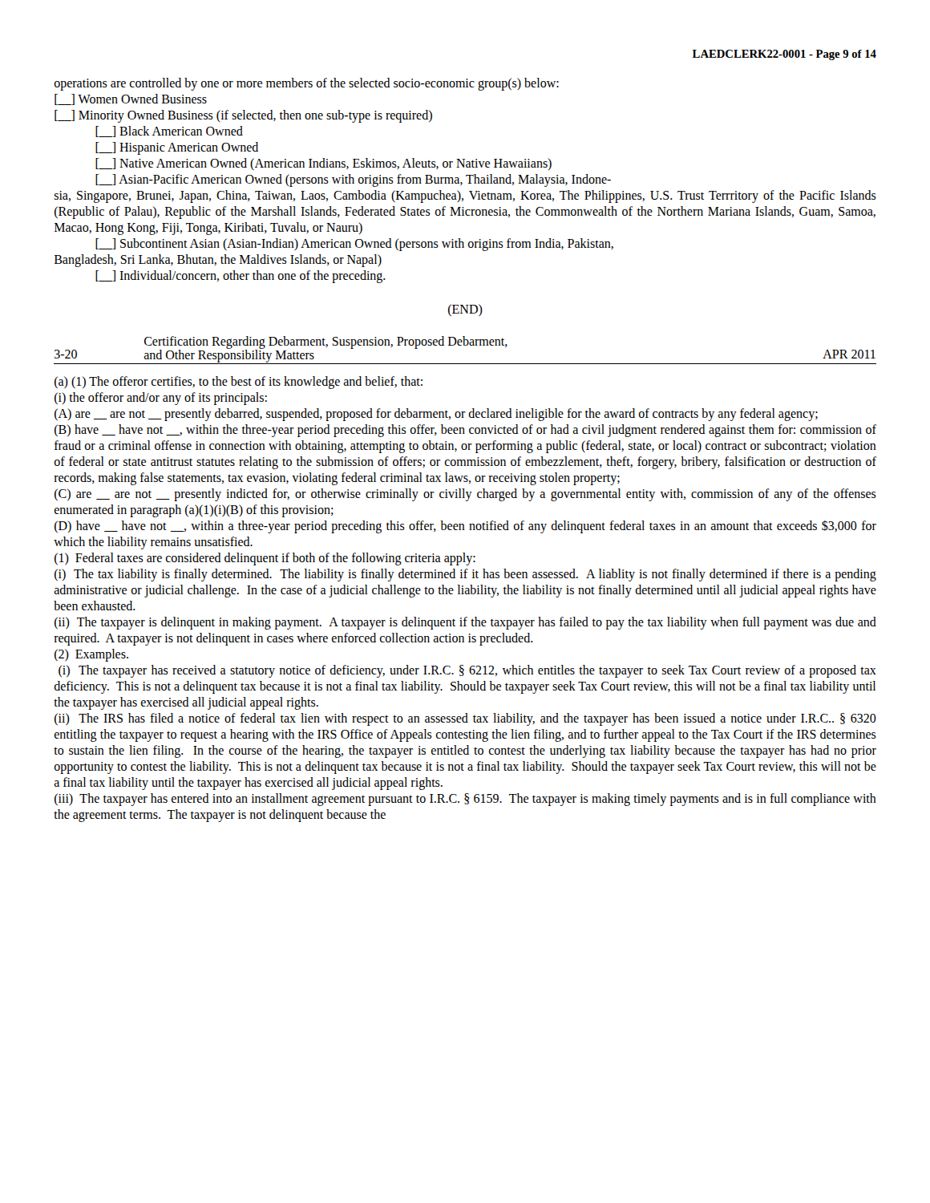LAEDCLERK22-0001 - Page 9 of 14
operations are controlled by one or more members of the selected socio-economic group(s) below:
[__] Women Owned Business
[__] Minority Owned Business (if selected, then one sub-type is required)
[__] Black American Owned
[__] Hispanic American Owned
[__] Native American Owned (American Indians, Eskimos, Aleuts, or Native Hawaiians)
[__] Asian-Pacific American Owned (persons with origins from Burma, Thailand, Malaysia, Indone-
sia, Singapore, Brunei, Japan, China, Taiwan, Laos, Cambodia (Kampuchea), Vietnam, Korea, The Philippines, U.S. Trust Terrritory of the Pacific Islands (Republic of Palau), Republic of the Marshall Islands, Federated States of Micronesia, the Commonwealth of the Northern Mariana Islands, Guam, Samoa, Macao, Hong Kong, Fiji, Tonga, Kiribati, Tuvalu, or Nauru)
[__] Subcontinent Asian (Asian-Indian) American Owned (persons with origins from India, Pakistan,
Bangladesh, Sri Lanka, Bhutan, the Maldives Islands, or Napal)
[__] Individual/concern, other than one of the preceding.
(END)
3-20
Certification Regarding Debarment, Suspension, Proposed Debarment,
and Other Responsibility Matters
APR 2011
(a) (1) The offeror certifies, to the best of its knowledge and belief, that:
(i) the offeror and/or any of its principals:
(A) are __ are not __ presently debarred, suspended, proposed for debarment, or declared ineligible for the award of contracts by any federal agency;
(B) have __ have not __, within the three-year period preceding this offer, been convicted of or had a civil judgment rendered against them for: commission of fraud or a criminal offense in connection with obtaining, attempting to obtain, or performing a public (federal, state, or local) contract or subcontract; violation of federal or state antitrust statutes relating to the submission of offers; or commission of embezzlement, theft, forgery, bribery, falsification or destruction of records, making false statements, tax evasion, violating federal criminal tax laws, or receiving stolen property;
(C) are __ are not __ presently indicted for, or otherwise criminally or civilly charged by a governmental entity with, commission of any of the offenses enumerated in paragraph (a)(1)(i)(B) of this provision;
(D) have __ have not __, within a three-year period preceding this offer, been notified of any delinquent federal taxes in an amount that exceeds $3,000 for which the liability remains unsatisfied.
(1) Federal taxes are considered delinquent if both of the following criteria apply:
(i) The tax liability is finally determined. The liability is finally determined if it has been assessed. A liablity is not finally determined if there is a pending administrative or judicial challenge. In the case of a judicial challenge to the liability, the liability is not finally determined until all judicial appeal rights have been exhausted.
(ii) The taxpayer is delinquent in making payment. A taxpayer is delinquent if the taxpayer has failed to pay the tax liability when full payment was due and required. A taxpayer is not delinquent in cases where enforced collection action is precluded.
(2) Examples.
(i) The taxpayer has received a statutory notice of deficiency, under I.R.C. § 6212, which entitles the taxpayer to seek Tax Court review of a proposed tax deficiency. This is not a delinquent tax because it is not a final tax liability. Should be taxpayer seek Tax Court review, this will not be a final tax liability until the taxpayer has exercised all judicial appeal rights.
(ii) The IRS has filed a notice of federal tax lien with respect to an assessed tax liability, and the taxpayer has been issued a notice under I.R.C.. § 6320 entitling the taxpayer to request a hearing with the IRS Office of Appeals contesting the lien filing, and to further appeal to the Tax Court if the IRS determines to sustain the lien filing. In the course of the hearing, the taxpayer is entitled to contest the underlying tax liability because the taxpayer has had no prior opportunity to contest the liability. This is not a delinquent tax because it is not a final tax liability. Should the taxpayer seek Tax Court review, this will not be a final tax liability until the taxpayer has exercised all judicial appeal rights.
(iii) The taxpayer has entered into an installment agreement pursuant to I.R.C. § 6159. The taxpayer is making timely payments and is in full compliance with the agreement terms. The taxpayer is not delinquent because the